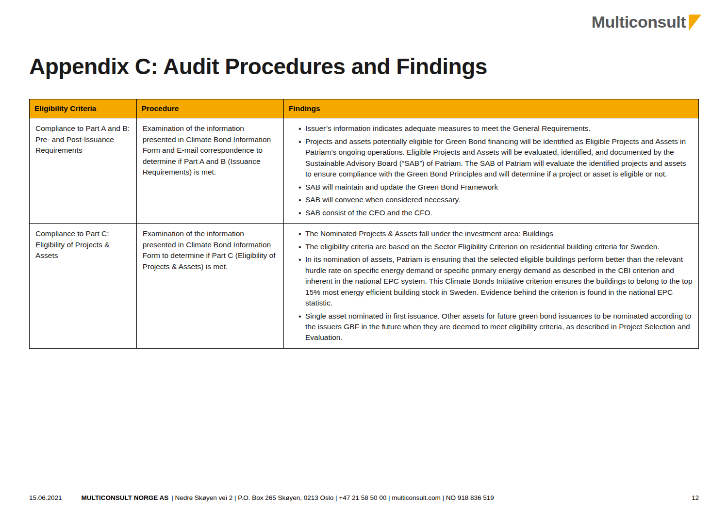Multiconsult
Appendix C: Audit Procedures and Findings
| Eligibility Criteria | Procedure | Findings |
| --- | --- | --- |
| Compliance to Part A and B: Pre- and Post-Issuance Requirements | Examination of the information presented in Climate Bond Information Form and E-mail correspondence to determine if Part A and B (Issuance Requirements) is met. | Issuer’s information indicates adequate measures to meet the General Requirements. Projects and assets potentially eligible for Green Bond financing will be identified as Eligible Projects and Assets in Patriam’s ongoing operations. Eligible Projects and Assets will be evaluated, identified, and documented by the Sustainable Advisory Board (“SAB”) of Patriam. The SAB of Patriam will evaluate the identified projects and assets to ensure compliance with the Green Bond Principles and will determine if a project or asset is eligible or not. SAB will maintain and update the Green Bond Framework SAB will convene when considered necessary. SAB consist of the CEO and the CFO. |
| Compliance to Part C: Eligibility of Projects & Assets | Examination of the information presented in Climate Bond Information Form to determine if Part C (Eligibility of Projects & Assets) is met. | The Nominated Projects & Assets fall under the investment area: Buildings The eligibility criteria are based on the Sector Eligibility Criterion on residential building criteria for Sweden. In its nomination of assets, Patriam is ensuring that the selected eligible buildings perform better than the relevant hurdle rate on specific energy demand or specific primary energy demand as described in the CBI criterion and inherent in the national EPC system. This Climate Bonds Initiative criterion ensures the buildings to belong to the top 15% most energy efficient building stock in Sweden. Evidence behind the criterion is found in the national EPC statistic. Single asset nominated in first issuance. Other assets for future green bond issuances to be nominated according to the issuers GBF in the future when they are deemed to meet eligibility criteria, as described in Project Selection and Evaluation. |
15.06.2021 MULTICONSULT NORGE AS | Nedre Skøyen vei 2 | P.O. Box 265 Skøyen, 0213 Oslo | +47 21 58 50 00 | multiconsult.com | NO 918 836 519 12